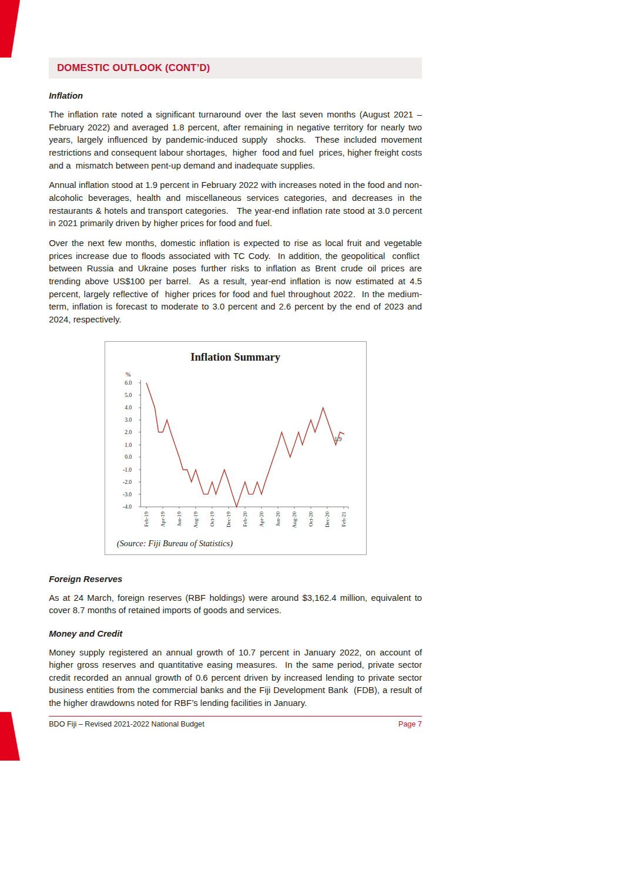DOMESTIC OUTLOOK (CONT’D)
Inflation
The inflation rate noted a significant turnaround over the last seven months (August 2021 – February 2022) and averaged 1.8 percent, after remaining in negative territory for nearly two years, largely influenced by pandemic-induced supply shocks. These included movement restrictions and consequent labour shortages, higher food and fuel prices, higher freight costs and a mismatch between pent-up demand and inadequate supplies.
Annual inflation stood at 1.9 percent in February 2022 with increases noted in the food and non-alcoholic beverages, health and miscellaneous services categories, and decreases in the restaurants & hotels and transport categories. The year-end inflation rate stood at 3.0 percent in 2021 primarily driven by higher prices for food and fuel.
Over the next few months, domestic inflation is expected to rise as local fruit and vegetable prices increase due to floods associated with TC Cody. In addition, the geopolitical conflict between Russia and Ukraine poses further risks to inflation as Brent crude oil prices are trending above US$100 per barrel. As a result, year-end inflation is now estimated at 4.5 percent, largely reflective of higher prices for food and fuel throughout 2022. In the medium-term, inflation is forecast to moderate to 3.0 percent and 2.6 percent by the end of 2023 and 2024, respectively.
Inflation Summary
% 6.0 5.0 4.0 3.0 2.0 1.0 0.0 -1.0 -2.0 -3.0 -4.0 Feb-19 Apr-19 Jun-19 Aug-19 Oct-19 Dec-19 Feb-20 Apr-20 Jun-20 Aug-20 Oct-20 Dec-20 Feb-21 1.9
(Source: Fiji Bureau of Statistics)
Foreign Reserves
As at 24 March, foreign reserves (RBF holdings) were around $3,162.4 million, equivalent to cover 8.7 months of retained imports of goods and services.
Money and Credit
Money supply registered an annual growth of 10.7 percent in January 2022, on account of higher gross reserves and quantitative easing measures. In the same period, private sector credit recorded an annual growth of 0.6 percent driven by increased lending to private sector business entities from the commercial banks and the Fiji Development Bank (FDB), a result of the higher drawdowns noted for RBF’s lending facilities in January.
BDO Fiji – Revised 2021-2022 National Budget
Page 7